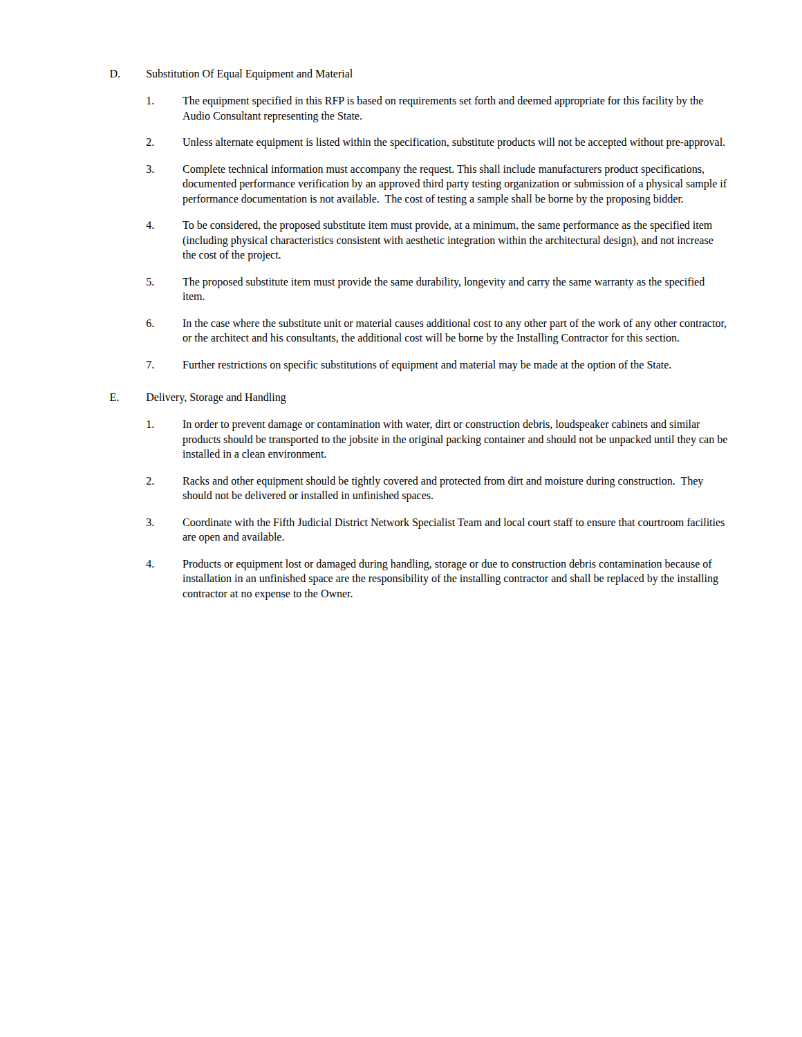D. Substitution Of Equal Equipment and Material
1. The equipment specified in this RFP is based on requirements set forth and deemed appropriate for this facility by the Audio Consultant representing the State.
2. Unless alternate equipment is listed within the specification, substitute products will not be accepted without pre-approval.
3. Complete technical information must accompany the request. This shall include manufacturers product specifications, documented performance verification by an approved third party testing organization or submission of a physical sample if performance documentation is not available. The cost of testing a sample shall be borne by the proposing bidder.
4. To be considered, the proposed substitute item must provide, at a minimum, the same performance as the specified item (including physical characteristics consistent with aesthetic integration within the architectural design), and not increase the cost of the project.
5. The proposed substitute item must provide the same durability, longevity and carry the same warranty as the specified item.
6. In the case where the substitute unit or material causes additional cost to any other part of the work of any other contractor, or the architect and his consultants, the additional cost will be borne by the Installing Contractor for this section.
7. Further restrictions on specific substitutions of equipment and material may be made at the option of the State.
E. Delivery, Storage and Handling
1. In order to prevent damage or contamination with water, dirt or construction debris, loudspeaker cabinets and similar products should be transported to the jobsite in the original packing container and should not be unpacked until they can be installed in a clean environment.
2. Racks and other equipment should be tightly covered and protected from dirt and moisture during construction. They should not be delivered or installed in unfinished spaces.
3. Coordinate with the Fifth Judicial District Network Specialist Team and local court staff to ensure that courtroom facilities are open and available.
4. Products or equipment lost or damaged during handling, storage or due to construction debris contamination because of installation in an unfinished space are the responsibility of the installing contractor and shall be replaced by the installing contractor at no expense to the Owner.